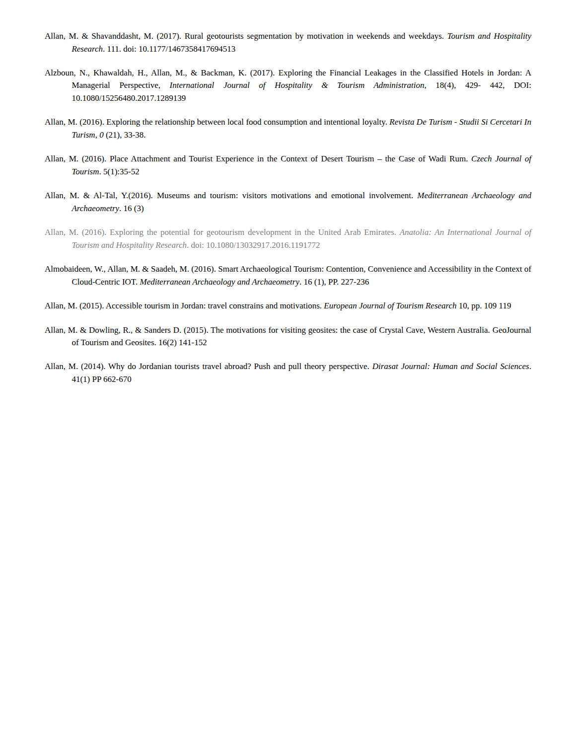Allan, M. & Shavanddasht, M. (2017). Rural geotourists segmentation by motivation in weekends and weekdays. Tourism and Hospitality Research. 111. doi: 10.1177/1467358417694513
Alzboun, N., Khawaldah, H., Allan, M., & Backman, K. (2017). Exploring the Financial Leakages in the Classified Hotels in Jordan: A Managerial Perspective, International Journal of Hospitality & Tourism Administration, 18(4), 429- 442, DOI: 10.1080/15256480.2017.1289139
Allan, M. (2016). Exploring the relationship between local food consumption and intentional loyalty. Revista De Turism - Studii Si Cercetari In Turism, 0 (21), 33-38.
Allan, M. (2016). Place Attachment and Tourist Experience in the Context of Desert Tourism – the Case of Wadi Rum. Czech Journal of Tourism. 5(1):35-52
Allan, M. & Al-Tal, Y.(2016). Museums and tourism: visitors motivations and emotional involvement. Mediterranean Archaeology and Archaeometry. 16 (3)
Allan, M. (2016). Exploring the potential for geotourism development in the United Arab Emirates. Anatolia: An International Journal of Tourism and Hospitality Research. doi: 10.1080/13032917.2016.1191772
Almobaideen, W., Allan, M. & Saadeh, M. (2016). Smart Archaeological Tourism: Contention, Convenience and Accessibility in the Context of Cloud-Centric IOT. Mediterranean Archaeology and Archaeometry. 16 (1), PP. 227-236
Allan, M. (2015). Accessible tourism in Jordan: travel constrains and motivations. European Journal of Tourism Research 10, pp. 109 119
Allan, M. & Dowling, R., & Sanders D. (2015). The motivations for visiting geosites: the case of Crystal Cave, Western Australia. GeoJournal of Tourism and Geosites. 16(2) 141-152
Allan, M. (2014). Why do Jordanian tourists travel abroad? Push and pull theory perspective. Dirasat Journal: Human and Social Sciences. 41(1) PP 662-670